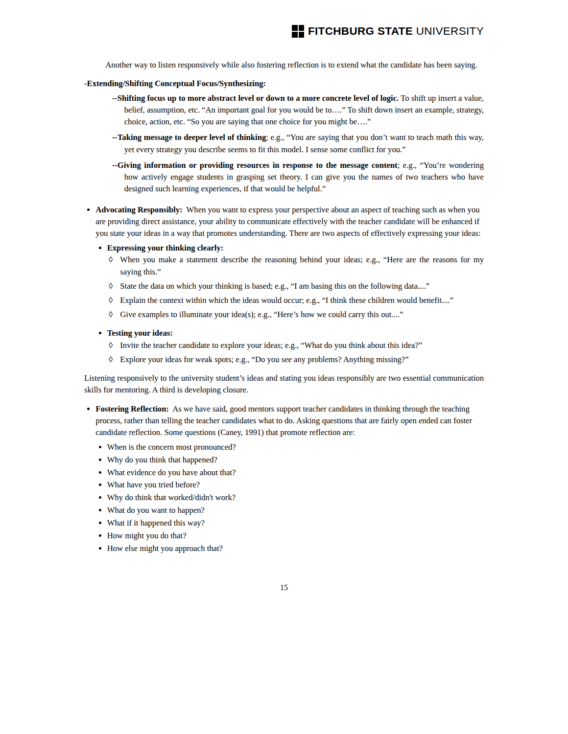FITCHBURG STATE UNIVERSITY
Another way to listen responsively while also fostering reflection is to extend what the candidate has been saying.
-Extending/Shifting Conceptual Focus/Synthesizing:
--Shifting focus up to more abstract level or down to a more concrete level of logic. To shift up insert a value, belief, assumption, etc. “An important goal for you would be to….” To shift down insert an example, strategy, choice, action, etc. “So you are saying that one choice for you might be….”
--Taking message to deeper level of thinking; e.g., “You are saying that you don’t want to teach math this way, yet every strategy you describe seems to fit this model. I sense some conflict for you.”
--Giving information or providing resources in response to the message content; e.g., “You’re wondering how actively engage students in grasping set theory. I can give you the names of two teachers who have designed such learning experiences, if that would be helpful.”
Advocating Responsibly: When you want to express your perspective about an aspect of teaching such as when you are providing direct assistance, your ability to communicate effectively with the teacher candidate will be enhanced if you state your ideas in a way that promotes understanding. There are two aspects of effectively expressing your ideas:
Expressing your thinking clearly:
When you make a statement describe the reasoning behind your ideas; e.g., “Here are the reasons for my saying this.”
State the data on which your thinking is based; e.g., “I am basing this on the following data....”
Explain the context within which the ideas would occur; e.g., “I think these children would benefit....”
Give examples to illuminate your idea(s); e.g., “Here’s how we could carry this out....”
Testing your ideas:
Invite the teacher candidate to explore your ideas; e.g., “What do you think about this idea?”
Explore your ideas for weak spots; e.g., “Do you see any problems? Anything missing?”
Listening responsively to the university student’s ideas and stating you ideas responsibly are two essential communication skills for mentoring. A third is developing closure.
Fostering Reflection: As we have said, good mentors support teacher candidates in thinking through the teaching process, rather than telling the teacher candidates what to do. Asking questions that are fairly open ended can foster candidate reflection. Some questions (Caney, 1991) that promote reflection are:
When is the concern most pronounced?
Why do you think that happened?
What evidence do you have about that?
What have you tried before?
Why do think that worked/didn't work?
What do you want to happen?
What if it happened this way?
How might you do that?
How else might you approach that?
15